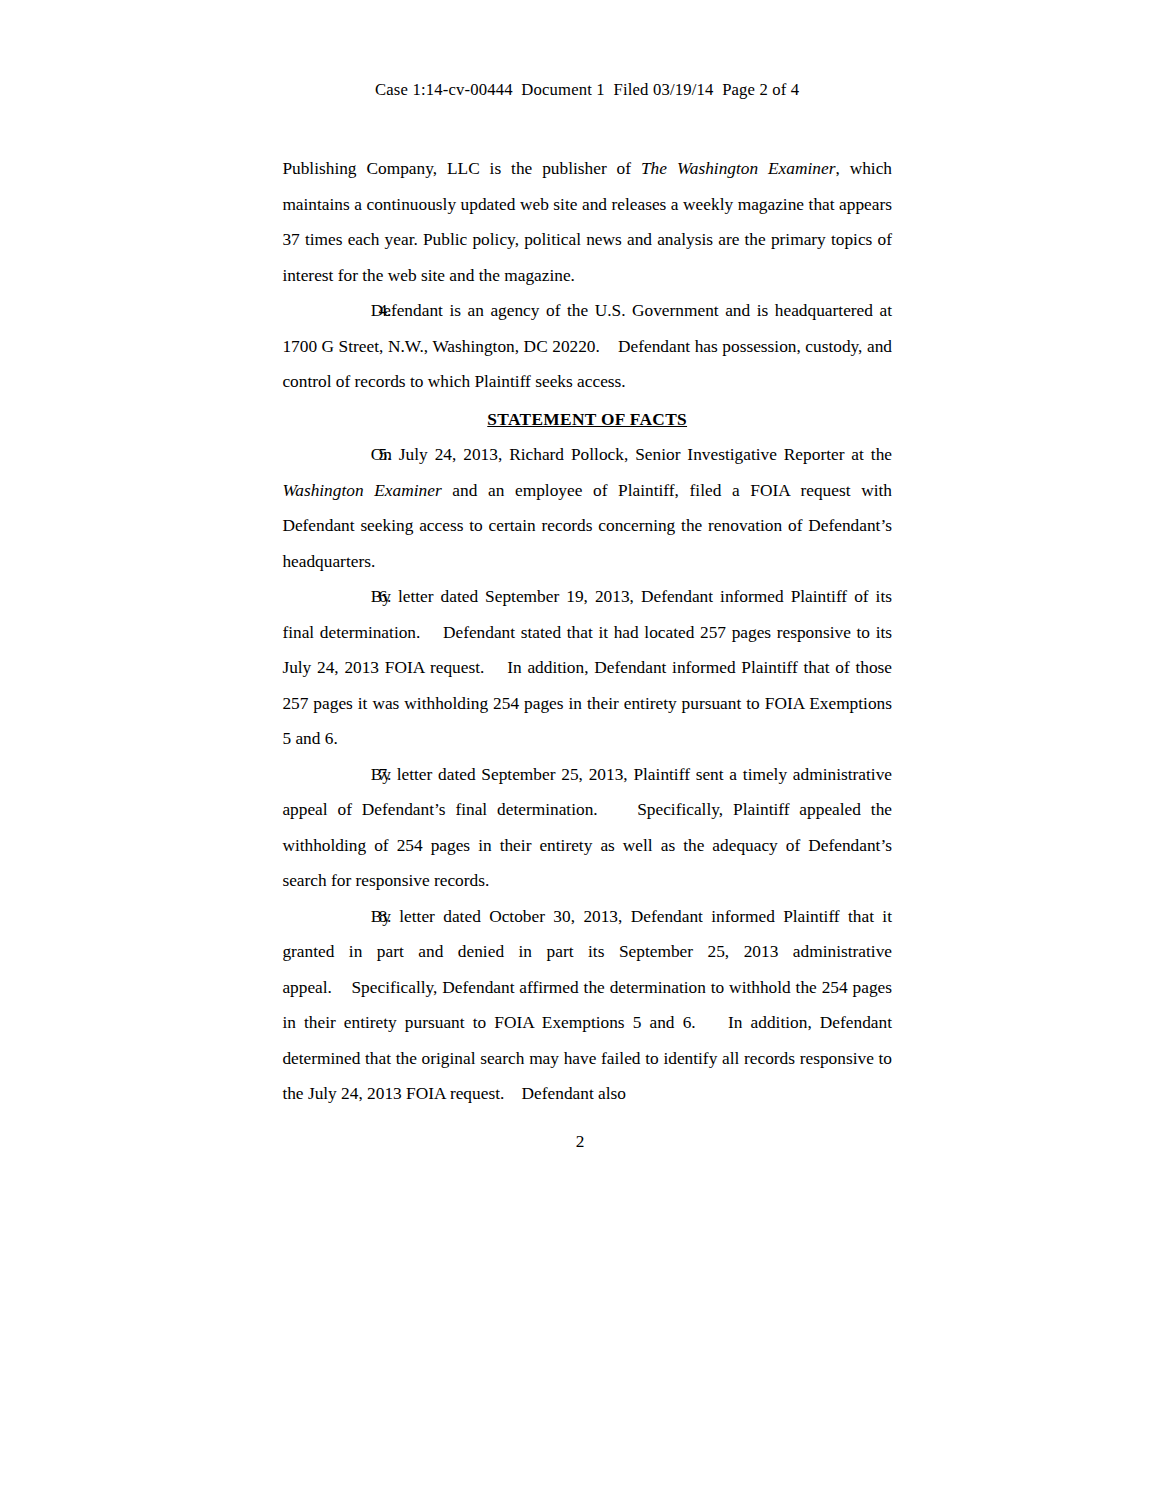Case 1:14-cv-00444 Document 1 Filed 03/19/14 Page 2 of 4
Publishing Company, LLC is the publisher of The Washington Examiner, which maintains a continuously updated web site and releases a weekly magazine that appears 37 times each year. Public policy, political news and analysis are the primary topics of interest for the web site and the magazine.
4. Defendant is an agency of the U.S. Government and is headquartered at 1700 G Street, N.W., Washington, DC 20220. Defendant has possession, custody, and control of records to which Plaintiff seeks access.
STATEMENT OF FACTS
5. On July 24, 2013, Richard Pollock, Senior Investigative Reporter at the Washington Examiner and an employee of Plaintiff, filed a FOIA request with Defendant seeking access to certain records concerning the renovation of Defendant’s headquarters.
6. By letter dated September 19, 2013, Defendant informed Plaintiff of its final determination. Defendant stated that it had located 257 pages responsive to its July 24, 2013 FOIA request. In addition, Defendant informed Plaintiff that of those 257 pages it was withholding 254 pages in their entirety pursuant to FOIA Exemptions 5 and 6.
7. By letter dated September 25, 2013, Plaintiff sent a timely administrative appeal of Defendant’s final determination. Specifically, Plaintiff appealed the withholding of 254 pages in their entirety as well as the adequacy of Defendant’s search for responsive records.
8. By letter dated October 30, 2013, Defendant informed Plaintiff that it granted in part and denied in part its September 25, 2013 administrative appeal. Specifically, Defendant affirmed the determination to withhold the 254 pages in their entirety pursuant to FOIA Exemptions 5 and 6. In addition, Defendant determined that the original search may have failed to identify all records responsive to the July 24, 2013 FOIA request. Defendant also
2